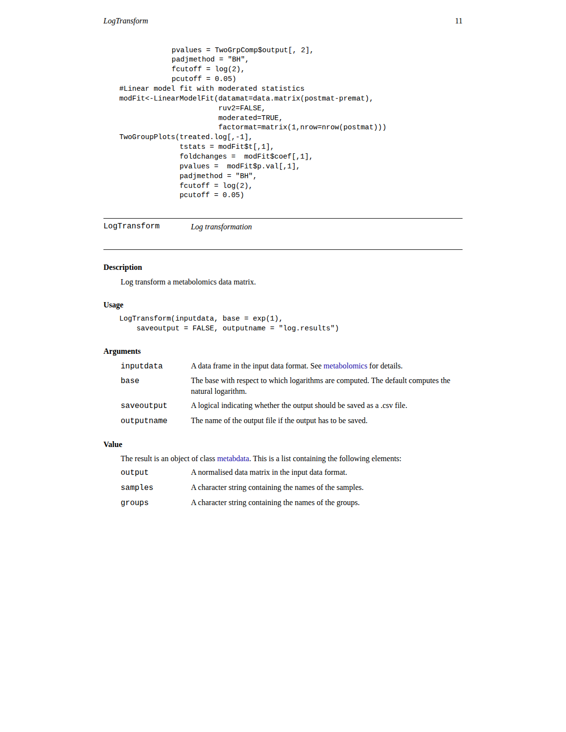LogTransform 11
pvalues = TwoGrpComp$output[, 2],
padjmethod = "BH",
fcutoff = log(2),
pcutoff = 0.05)
#Linear model fit with moderated statistics
modFit<-LinearModelFit(datamat=data.matrix(postmat-premat),
                       ruv2=FALSE,
                       moderated=TRUE,
                       factormat=matrix(1,nrow=nrow(postmat)))
TwoGroupPlots(treated.log[,-1],
              tstats = modFit$t[,1],
              foldchanges =  modFit$coef[,1],
              pvalues =  modFit$p.val[,1],
              padjmethod = "BH",
              fcutoff = log(2),
              pcutoff = 0.05)
LogTransform Log transformation
Description
Log transform a metabolomics data matrix.
Usage
LogTransform(inputdata, base = exp(1),
    saveoutput = FALSE, outputname = "log.results")
Arguments
inputdata
A data frame in the input data format. See metabolomics for details.
base
The base with respect to which logarithms are computed. The default computes the natural logarithm.
saveoutput
A logical indicating whether the output should be saved as a .csv file.
outputname
The name of the output file if the output has to be saved.
Value
The result is an object of class metabdata. This is a list containing the following elements:
output
A normalised data matrix in the input data format.
samples
A character string containing the names of the samples.
groups
A character string containing the names of the groups.